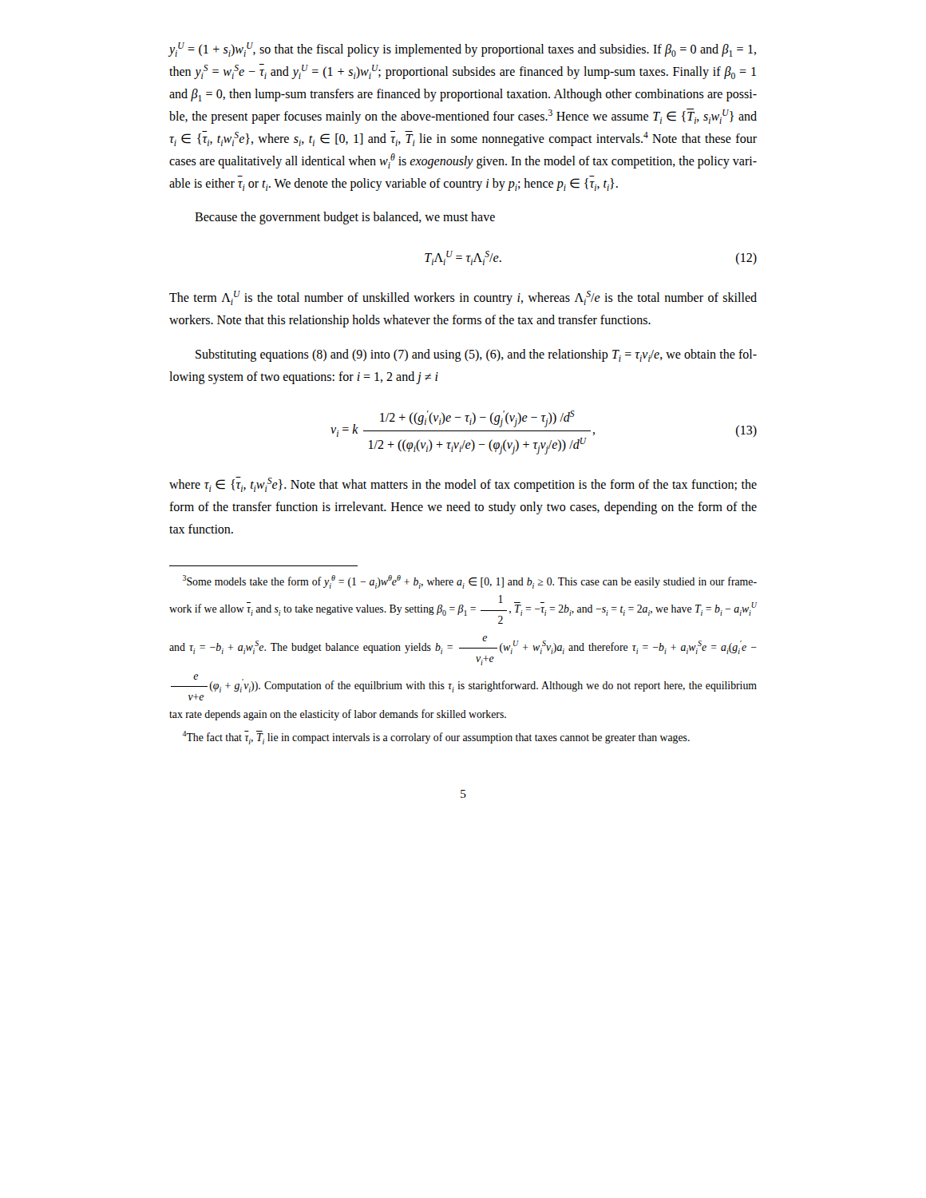yiU = (1 + si)wiU, so that the fiscal policy is implemented by proportional taxes and subsidies. If β0 = 0 and β1 = 1, then yiS = wiSe − τi and yiU = (1 + si)wiU; proportional subsides are financed by lump-sum taxes. Finally if β0 = 1 and β1 = 0, then lump-sum transfers are financed by proportional taxation. Although other combinations are possible, the present paper focuses mainly on the above-mentioned four cases.3 Hence we assume Ti ∈ {Ti, siwiU} and τi ∈ {τi, tiwiSe}, where si, ti ∈ [0, 1] and τi, Ti lie in some nonnegative compact intervals.4 Note that these four cases are qualitatively all identical when wiθ is exogenously given. In the model of tax competition, the policy variable is either τi or ti. We denote the policy variable of country i by pi; hence pi ∈ {τi, ti}.
Because the government budget is balanced, we must have
TiΛiU = τiΛiS/e. (12)
The term ΛiU is the total number of unskilled workers in country i, whereas ΛiS/e is the total number of skilled workers. Note that this relationship holds whatever the forms of the tax and transfer functions.
Substituting equations (8) and (9) into (7) and using (5), (6), and the relationship Ti = τivi/e, we obtain the following system of two equations: for i = 1, 2 and j ≠ i
vi = k 1/2 + ((gi′(vi)e − τi) − (gj′(vj)e − τj)) /dS 1/2 + ((φi(vi) + τivi/e) − (φj(vj) + τjvj/e)) /dU , (13)
where τi ∈ {τi, tiwiSe}. Note that what matters in the model of tax competition is the form of the tax function; the form of the transfer function is irrelevant. Hence we need to study only two cases, depending on the form of the tax function.
3Some models take the form of yiθ = (1 − ai)wθeθ + bi, where ai ∈ [0, 1] and bi ≥ 0. This case can be easily studied in our framework if we allow τi and si to take negative values. By setting β0 = β1 = 12, Ti = −τi = 2bi, and −si = ti = 2ai, we have Ti = bi − aiwiU and τi = −bi + aiwiSe. The budget balance equation yields bi = evi+e(wiU + wiSvi)ai and therefore τi = −bi + aiwiSe = ai(gi′e − ev+e(φi + gi′vi)). Computation of the equilbrium with this τi is starightforward. Although we do not report here, the equilibrium tax rate depends again on the elasticity of labor demands for skilled workers.
4The fact that τi, Ti lie in compact intervals is a corrolary of our assumption that taxes cannot be greater than wages.
5